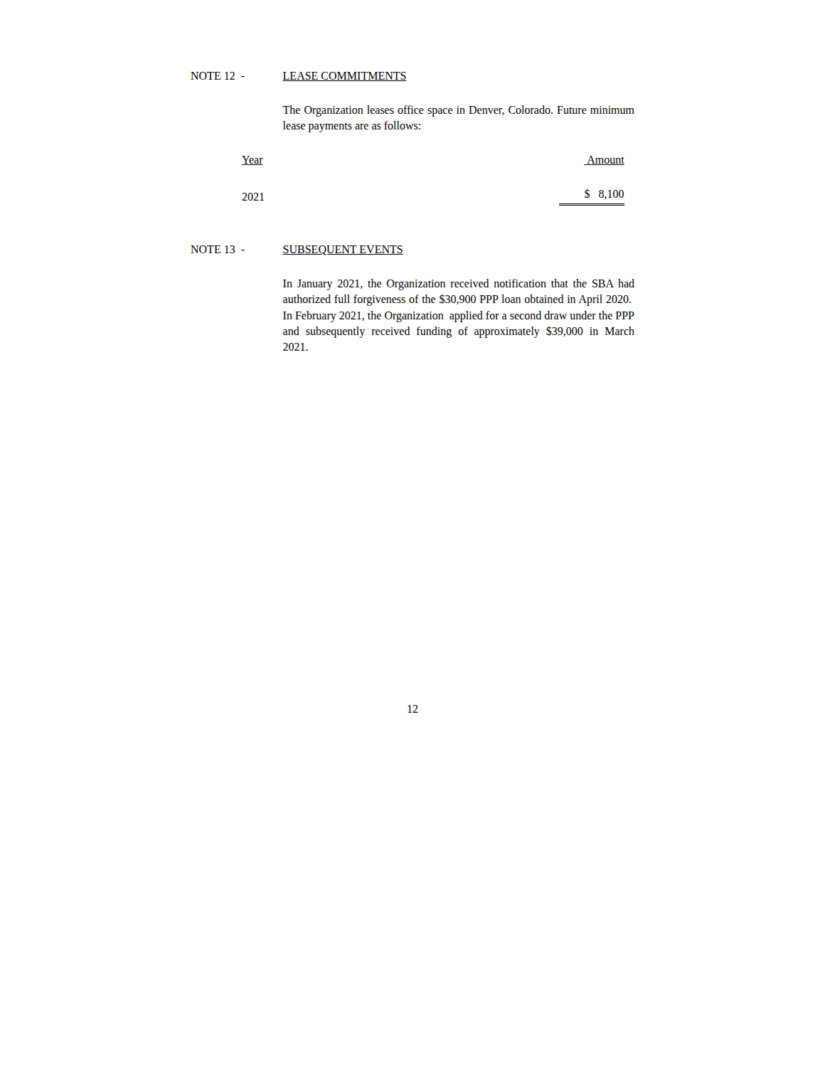NOTE 12 - LEASE COMMITMENTS
The Organization leases office space in Denver, Colorado. Future minimum lease payments are as follows:
| Year | Amount |
| 2021 | $ 8,100 |
NOTE 13 - SUBSEQUENT EVENTS
In January 2021, the Organization received notification that the SBA had authorized full forgiveness of the $30,900 PPP loan obtained in April 2020. In February 2021, the Organization applied for a second draw under the PPP and subsequently received funding of approximately $39,000 in March 2021.
12